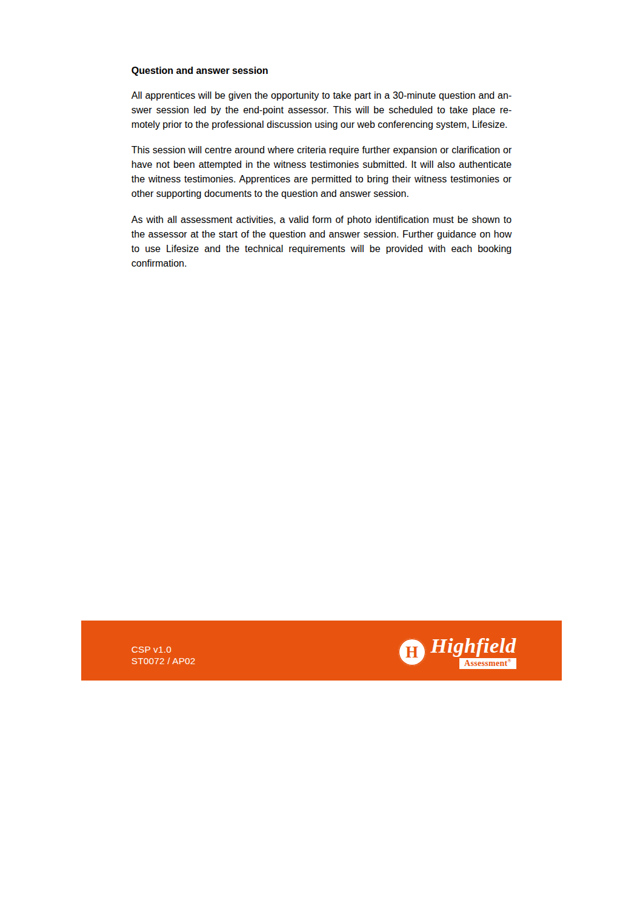Question and answer session
All apprentices will be given the opportunity to take part in a 30-minute question and answer session led by the end-point assessor. This will be scheduled to take place remotely prior to the professional discussion using our web conferencing system, Lifesize.
This session will centre around where criteria require further expansion or clarification or have not been attempted in the witness testimonies submitted. It will also authenticate the witness testimonies. Apprentices are permitted to bring their witness testimonies or other supporting documents to the question and answer session.
As with all assessment activities, a valid form of photo identification must be shown to the assessor at the start of the question and answer session. Further guidance on how to use Lifesize and the technical requirements will be provided with each booking confirmation.
CSP v1.0
ST0072 / AP02
H
Highfield Assessment®